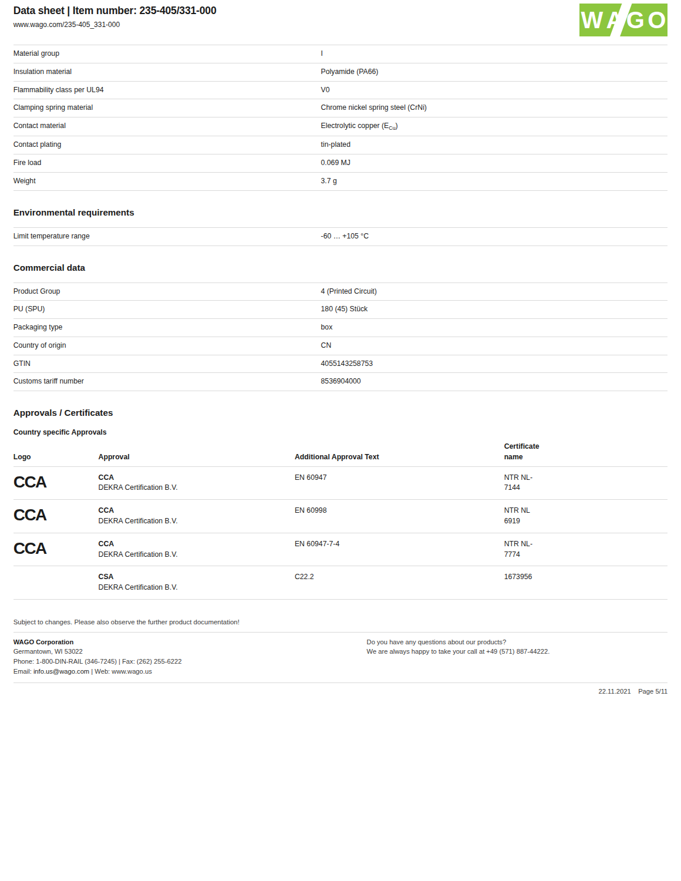Data sheet | Item number: 235-405/331-000
www.wago.com/235-405_331-000
W A G O
| Material group | I |
| Insulation material | Polyamide (PA66) |
| Flammability class per UL94 | V0 |
| Clamping spring material | Chrome nickel spring steel (CrNi) |
| Contact material | Electrolytic copper (E Cu ) |
| Contact plating | tin-plated |
| Fire load | 0.069 MJ |
| Weight | 3.7 g |
Environmental requirements
| Limit temperature range | -60 … +105 °C |
Commercial data
| Product Group | 4 (Printed Circuit) |
| PU (SPU) | 180 (45) Stück |
| Packaging type | box |
| Country of origin | CN |
| GTIN | 4055143258753 |
| Customs tariff number | 8536904000 |
Approvals / Certificates
Country specific Approvals
| Logo | Approval | Additional Approval Text | Certificate name |
| --- | --- | --- | --- |
| CCA | CCA DEKRA Certification B.V. | EN 60947 | NTR NL- 7144 |
| CCA | CCA DEKRA Certification B.V. | EN 60998 | NTR NL 6919 |
| CCA | CCA DEKRA Certification B.V. | EN 60947-7-4 | NTR NL- 7774 |
| | CSA DEKRA Certification B.V. | C22.2 | 1673956 |
Subject to changes. Please also observe the further product documentation!
WAGO Corporation
Germantown, WI 53022
Phone: 1-800-DIN-RAIL (346-7245) | Fax: (262) 255-6222
Email: info.us@wago.com | Web: www.wago.us
Do you have any questions about our products?
We are always happy to take your call at +49 (571) 887-44222.
22.11.2021 Page 5/11